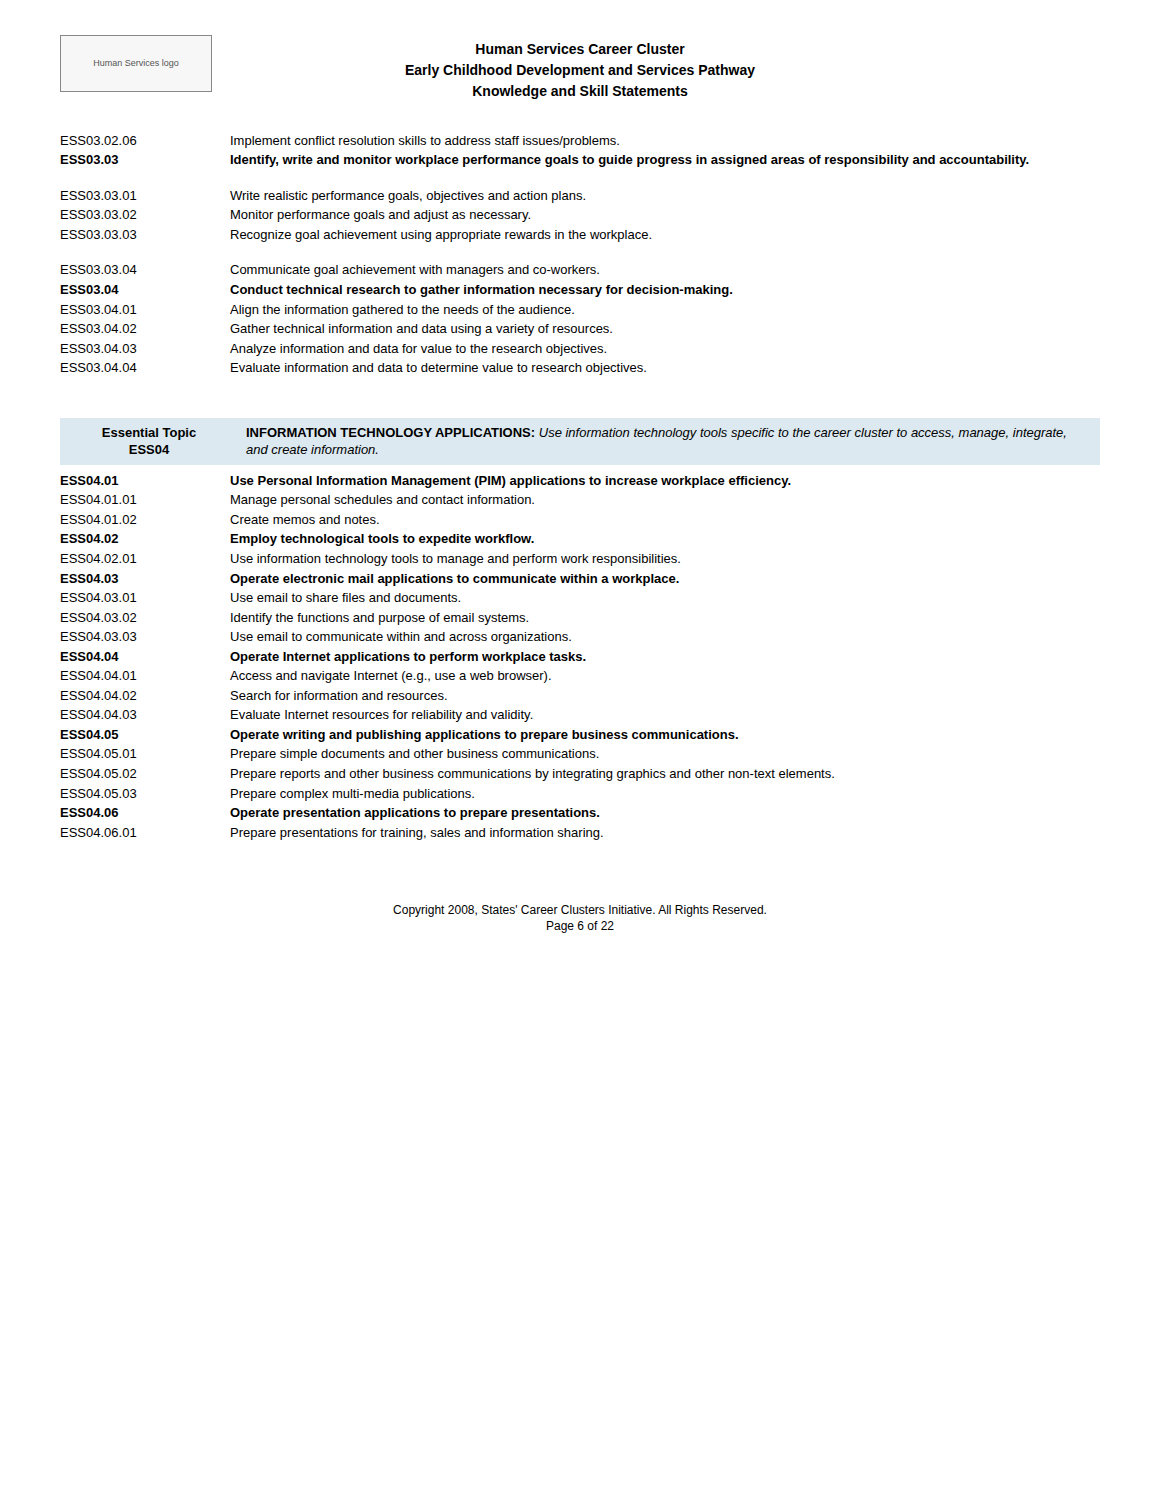Human Services logo
Human Services Career Cluster
Early Childhood Development and Services Pathway
Knowledge and Skill Statements
| ESS03.02.06 | Implement conflict resolution skills to address staff issues/problems. |
| ESS03.03 | Identify, write and monitor workplace performance goals to guide progress in assigned areas of responsibility and accountability. |
| ESS03.03.01 | Write realistic performance goals, objectives and action plans. |
| ESS03.03.02 | Monitor performance goals and adjust as necessary. |
| ESS03.03.03 | Recognize goal achievement using appropriate rewards in the workplace. |
| ESS03.03.04 | Communicate goal achievement with managers and co-workers. |
| ESS03.04 | Conduct technical research to gather information necessary for decision-making. |
| ESS03.04.01 | Align the information gathered to the needs of the audience. |
| ESS03.04.02 | Gather technical information and data using a variety of resources. |
| ESS03.04.03 | Analyze information and data for value to the research objectives. |
| ESS03.04.04 | Evaluate information and data to determine value to research objectives. |
Essential Topic
ESS04
INFORMATION TECHNOLOGY APPLICATIONS: Use information technology tools specific to the career cluster to access, manage, integrate, and create information.
| ESS04.01 | Use Personal Information Management (PIM) applications to increase workplace efficiency. |
| ESS04.01.01 | Manage personal schedules and contact information. |
| ESS04.01.02 | Create memos and notes. |
| ESS04.02 | Employ technological tools to expedite workflow. |
| ESS04.02.01 | Use information technology tools to manage and perform work responsibilities. |
| ESS04.03 | Operate electronic mail applications to communicate within a workplace. |
| ESS04.03.01 | Use email to share files and documents. |
| ESS04.03.02 | Identify the functions and purpose of email systems. |
| ESS04.03.03 | Use email to communicate within and across organizations. |
| ESS04.04 | Operate Internet applications to perform workplace tasks. |
| ESS04.04.01 | Access and navigate Internet (e.g., use a web browser). |
| ESS04.04.02 | Search for information and resources. |
| ESS04.04.03 | Evaluate Internet resources for reliability and validity. |
| ESS04.05 | Operate writing and publishing applications to prepare business communications. |
| ESS04.05.01 | Prepare simple documents and other business communications. |
| ESS04.05.02 | Prepare reports and other business communications by integrating graphics and other non-text elements. |
| ESS04.05.03 | Prepare complex multi-media publications. |
| ESS04.06 | Operate presentation applications to prepare presentations. |
| ESS04.06.01 | Prepare presentations for training, sales and information sharing. |
Copyright 2008, States' Career Clusters Initiative. All Rights Reserved.
Page 6 of 22